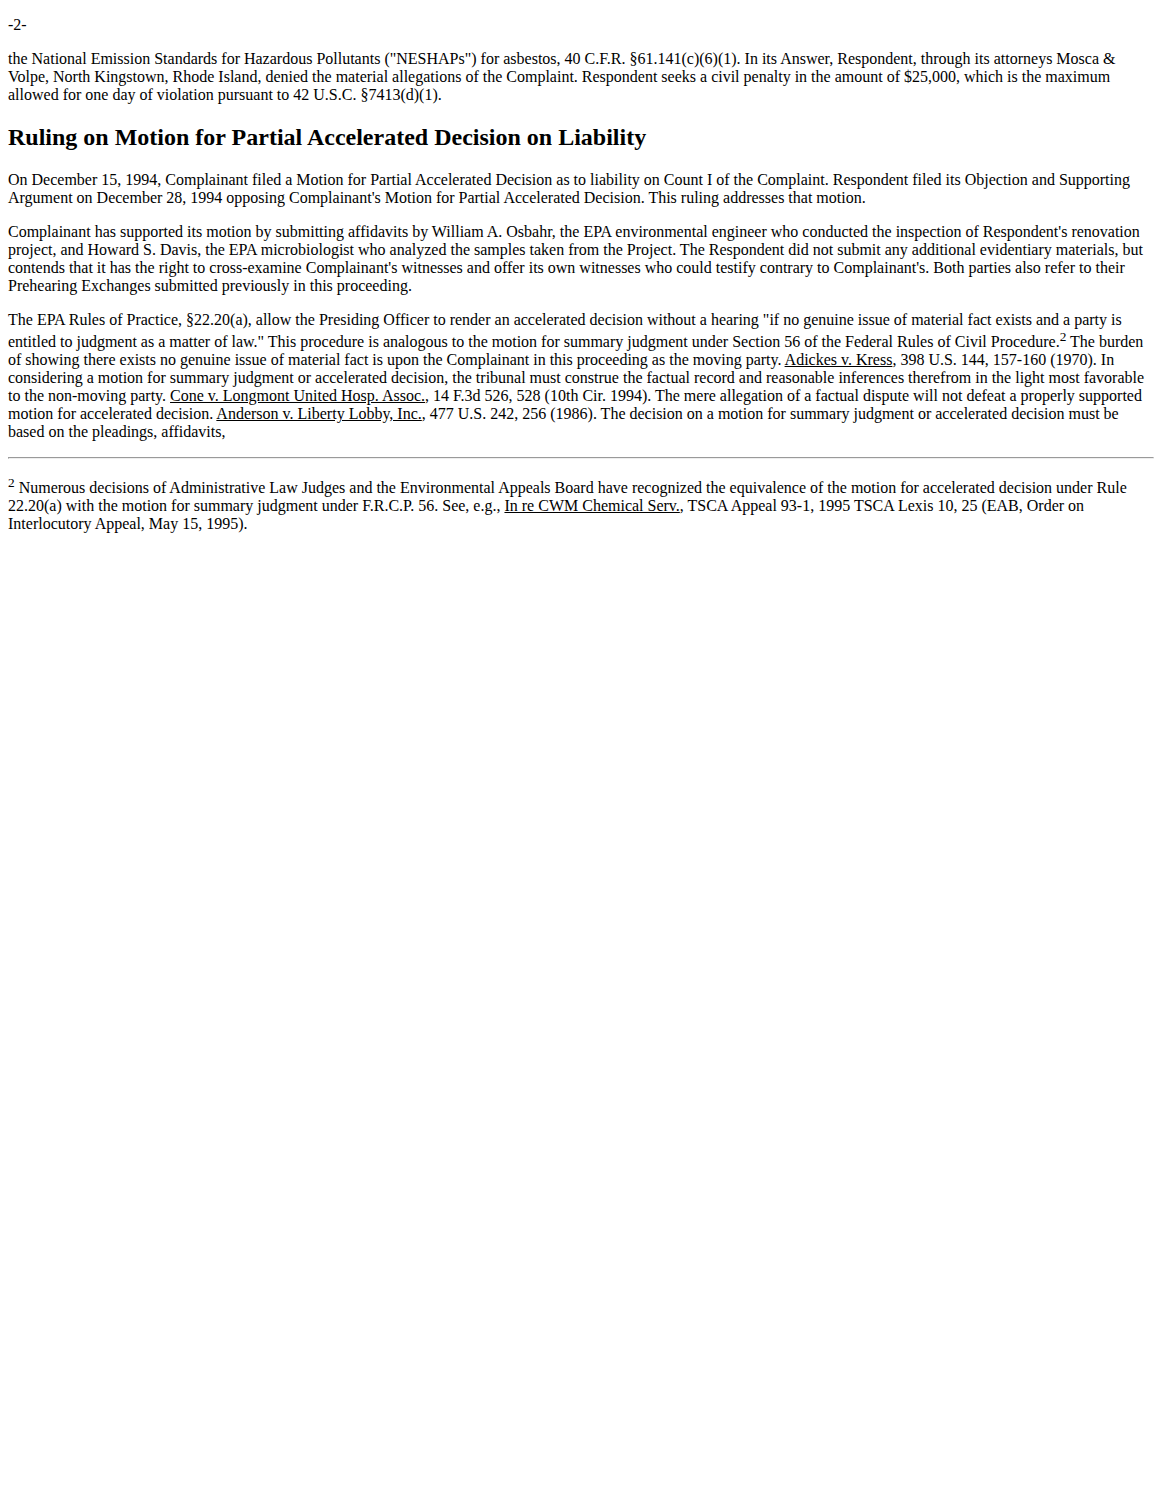-2-
the National Emission Standards for Hazardous Pollutants ("NESHAPs") for asbestos, 40 C.F.R. §61.141(c)(6)(1). In its Answer, Respondent, through its attorneys Mosca & Volpe, North Kingstown, Rhode Island, denied the material allegations of the Complaint. Respondent seeks a civil penalty in the amount of $25,000, which is the maximum allowed for one day of violation pursuant to 42 U.S.C. §7413(d)(1).
Ruling on Motion for Partial Accelerated Decision on Liability
On December 15, 1994, Complainant filed a Motion for Partial Accelerated Decision as to liability on Count I of the Complaint. Respondent filed its Objection and Supporting Argument on December 28, 1994 opposing Complainant's Motion for Partial Accelerated Decision. This ruling addresses that motion.
Complainant has supported its motion by submitting affidavits by William A. Osbahr, the EPA environmental engineer who conducted the inspection of Respondent's renovation project, and Howard S. Davis, the EPA microbiologist who analyzed the samples taken from the Project. The Respondent did not submit any additional evidentiary materials, but contends that it has the right to cross-examine Complainant's witnesses and offer its own witnesses who could testify contrary to Complainant's. Both parties also refer to their Prehearing Exchanges submitted previously in this proceeding.
The EPA Rules of Practice, §22.20(a), allow the Presiding Officer to render an accelerated decision without a hearing "if no genuine issue of material fact exists and a party is entitled to judgment as a matter of law." This procedure is analogous to the motion for summary judgment under Section 56 of the Federal Rules of Civil Procedure.2 The burden of showing there exists no genuine issue of material fact is upon the Complainant in this proceeding as the moving party. Adickes v. Kress, 398 U.S. 144, 157-160 (1970). In considering a motion for summary judgment or accelerated decision, the tribunal must construe the factual record and reasonable inferences therefrom in the light most favorable to the non-moving party. Cone v. Longmont United Hosp. Assoc., 14 F.3d 526, 528 (10th Cir. 1994). The mere allegation of a factual dispute will not defeat a properly supported motion for accelerated decision. Anderson v. Liberty Lobby, Inc., 477 U.S. 242, 256 (1986). The decision on a motion for summary judgment or accelerated decision must be based on the pleadings, affidavits,
2 Numerous decisions of Administrative Law Judges and the Environmental Appeals Board have recognized the equivalence of the motion for accelerated decision under Rule 22.20(a) with the motion for summary judgment under F.R.C.P. 56. See, e.g., In re CWM Chemical Serv., TSCA Appeal 93-1, 1995 TSCA Lexis 10, 25 (EAB, Order on Interlocutory Appeal, May 15, 1995).